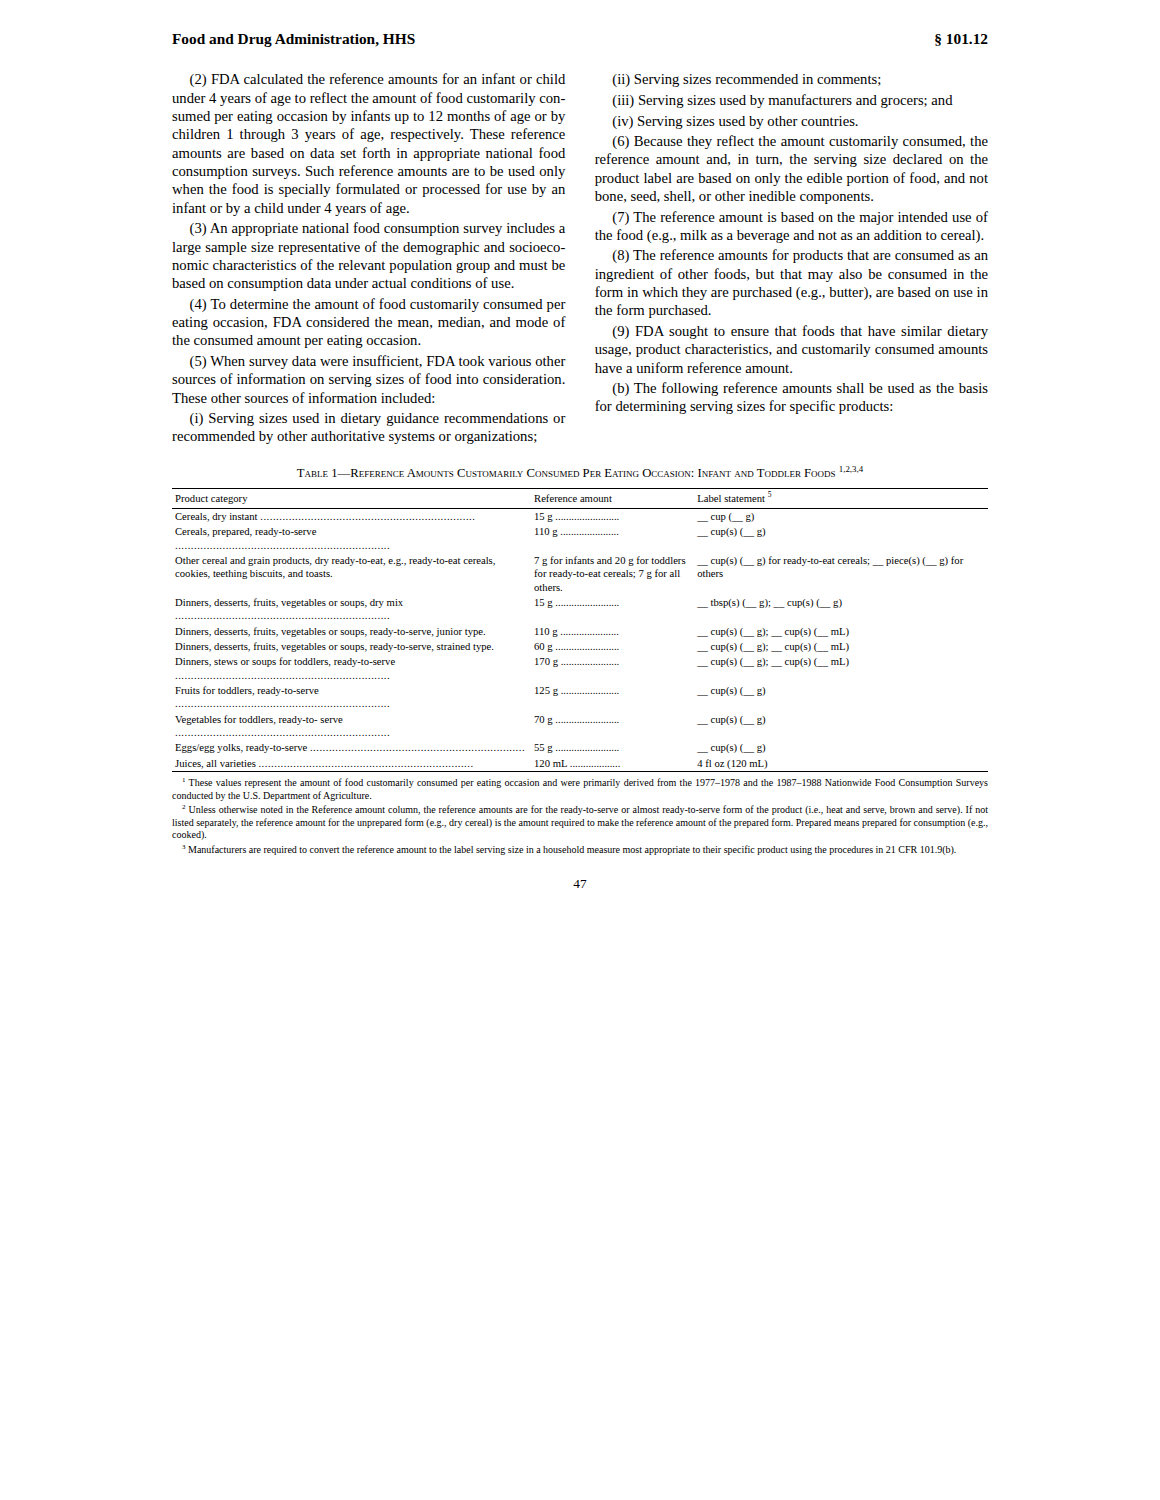Food and Drug Administration, HHS § 101.12
(2) FDA calculated the reference amounts for an infant or child under 4 years of age to reflect the amount of food customarily consumed per eating occasion by infants up to 12 months of age or by children 1 through 3 years of age, respectively. These reference amounts are based on data set forth in appropriate national food consumption surveys. Such reference amounts are to be used only when the food is specially formulated or processed for use by an infant or by a child under 4 years of age.
(3) An appropriate national food consumption survey includes a large sample size representative of the demographic and socioeconomic characteristics of the relevant population group and must be based on consumption data under actual conditions of use.
(4) To determine the amount of food customarily consumed per eating occasion, FDA considered the mean, median, and mode of the consumed amount per eating occasion.
(5) When survey data were insufficient, FDA took various other sources of information on serving sizes of food into consideration. These other sources of information included:
(i) Serving sizes used in dietary guidance recommendations or recommended by other authoritative systems or organizations;
(ii) Serving sizes recommended in comments;
(iii) Serving sizes used by manufacturers and grocers; and
(iv) Serving sizes used by other countries.
(6) Because they reflect the amount customarily consumed, the reference amount and, in turn, the serving size declared on the product label are based on only the edible portion of food, and not bone, seed, shell, or other inedible components.
(7) The reference amount is based on the major intended use of the food (e.g., milk as a beverage and not as an addition to cereal).
(8) The reference amounts for products that are consumed as an ingredient of other foods, but that may also be consumed in the form in which they are purchased (e.g., butter), are based on use in the form purchased.
(9) FDA sought to ensure that foods that have similar dietary usage, product characteristics, and customarily consumed amounts have a uniform reference amount.
(b) The following reference amounts shall be used as the basis for determining serving sizes for specific products:
Table 1—Reference Amounts Customarily Consumed Per Eating Occasion: Infant and Toddler Foods 1,2,3,4
| Product category | Reference amount | Label statement 5 |
| --- | --- | --- |
| Cereals, dry instant | 15 g ........................ | __ cup (__ g) |
| Cereals, prepared, ready-to-serve | 110 g ...................... | __ cup(s) (__ g) |
| Other cereal and grain products, dry ready-to-eat, e.g., ready-to-eat cereals, cookies, teething biscuits, and toasts. | 7 g for infants and 20 g for toddlers for ready-to-eat cereals; 7 g for all others. | __ cup(s) (__ g) for ready-to-eat cereals; __ piece(s) (__ g) for others |
| Dinners, desserts, fruits, vegetables or soups, dry mix | 15 g ........................ | __ tbsp(s) (__ g); __ cup(s) (__ g) |
| Dinners, desserts, fruits, vegetables or soups, ready-to-serve, junior type. | 110 g ...................... | __ cup(s) (__ g); __ cup(s) (__ mL) |
| Dinners, desserts, fruits, vegetables or soups, ready-to-serve, strained type. | 60 g ........................ | __ cup(s) (__ g); __ cup(s) (__ mL) |
| Dinners, stews or soups for toddlers, ready-to-serve | 170 g ...................... | __ cup(s) (__ g); __ cup(s) (__ mL) |
| Fruits for toddlers, ready-to-serve | 125 g ...................... | __ cup(s) (__ g) |
| Vegetables for toddlers, ready-to- serve | 70 g ........................ | __ cup(s) (__ g) |
| Eggs/egg yolks, ready-to-serve | 55 g ........................ | __ cup(s) (__ g) |
| Juices, all varieties | 120 mL ................... | 4 fl oz (120 mL) |
1 These values represent the amount of food customarily consumed per eating occasion and were primarily derived from the 1977–1978 and the 1987–1988 Nationwide Food Consumption Surveys conducted by the U.S. Department of Agriculture.
2 Unless otherwise noted in the Reference amount column, the reference amounts are for the ready-to-serve or almost ready-to-serve form of the product (i.e., heat and serve, brown and serve). If not listed separately, the reference amount for the unprepared form (e.g., dry cereal) is the amount required to make the reference amount of the prepared form. Prepared means prepared for consumption (e.g., cooked).
3 Manufacturers are required to convert the reference amount to the label serving size in a household measure most appropriate to their specific product using the procedures in 21 CFR 101.9(b).
47